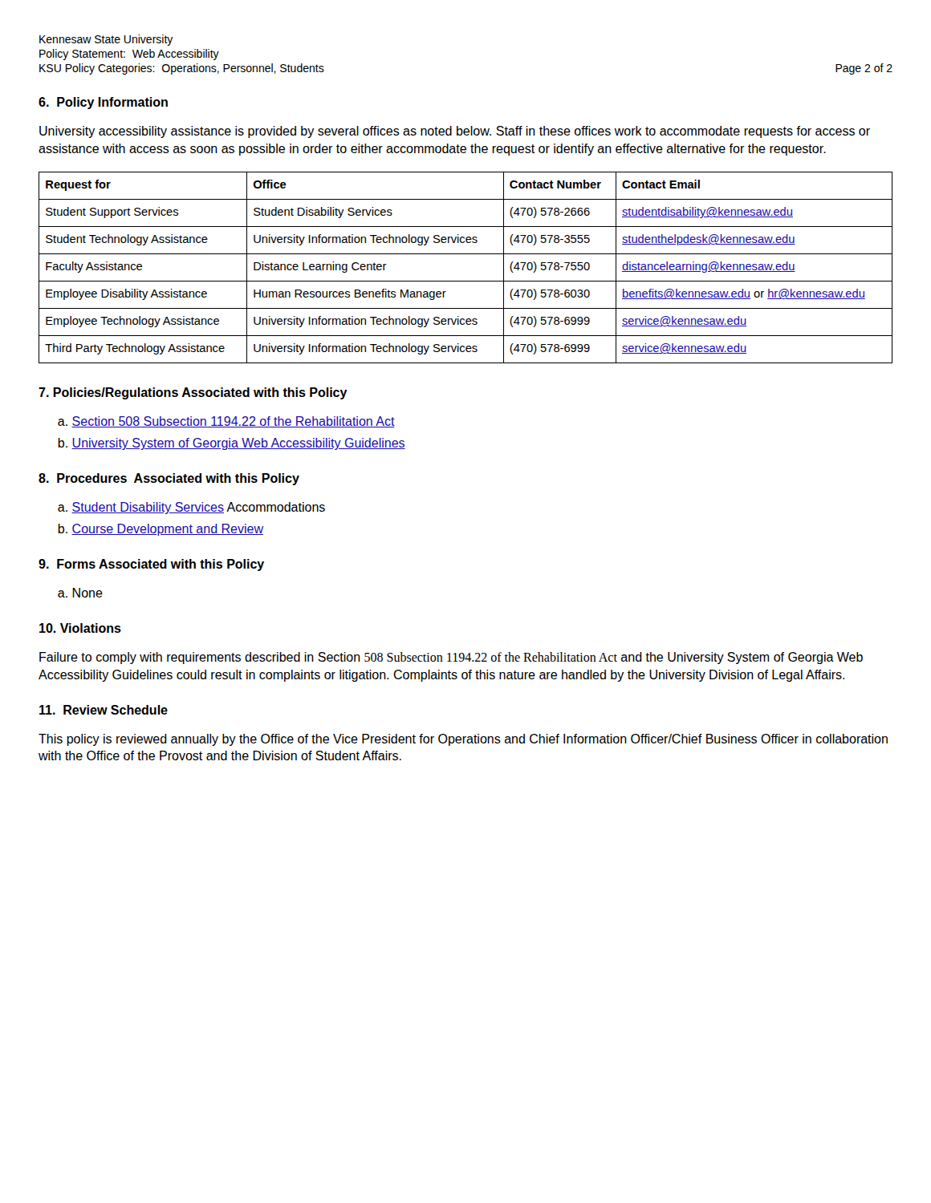Kennesaw State University Policy Statement: Web Accessibility KSU Policy Categories: Operations, Personnel, Students Page 2 of 2
6. Policy Information
University accessibility assistance is provided by several offices as noted below. Staff in these offices work to accommodate requests for access or assistance with access as soon as possible in order to either accommodate the request or identify an effective alternative for the requestor.
| Request for | Office | Contact Number | Contact Email |
| --- | --- | --- | --- |
| Student Support Services | Student Disability Services | (470) 578-2666 | studentdisability@kennesaw.edu |
| Student Technology Assistance | University Information Technology Services | (470) 578-3555 | studenthelpdesk@kennesaw.edu |
| Faculty Assistance | Distance Learning Center | (470) 578-7550 | distancelearning@kennesaw.edu |
| Employee Disability Assistance | Human Resources Benefits Manager | (470) 578-6030 | benefits@kennesaw.edu or hr@kennesaw.edu |
| Employee Technology Assistance | University Information Technology Services | (470) 578-6999 | service@kennesaw.edu |
| Third Party Technology Assistance | University Information Technology Services | (470) 578-6999 | service@kennesaw.edu |
7. Policies/Regulations Associated with this Policy
Section 508 Subsection 1194.22 of the Rehabilitation Act
University System of Georgia Web Accessibility Guidelines
8. Procedures Associated with this Policy
Student Disability Services Accommodations
Course Development and Review
9. Forms Associated with this Policy
None
10. Violations
Failure to comply with requirements described in Section 508 Subsection 1194.22 of the Rehabilitation Act and the University System of Georgia Web Accessibility Guidelines could result in complaints or litigation. Complaints of this nature are handled by the University Division of Legal Affairs.
11. Review Schedule
This policy is reviewed annually by the Office of the Vice President for Operations and Chief Information Officer/Chief Business Officer in collaboration with the Office of the Provost and the Division of Student Affairs.